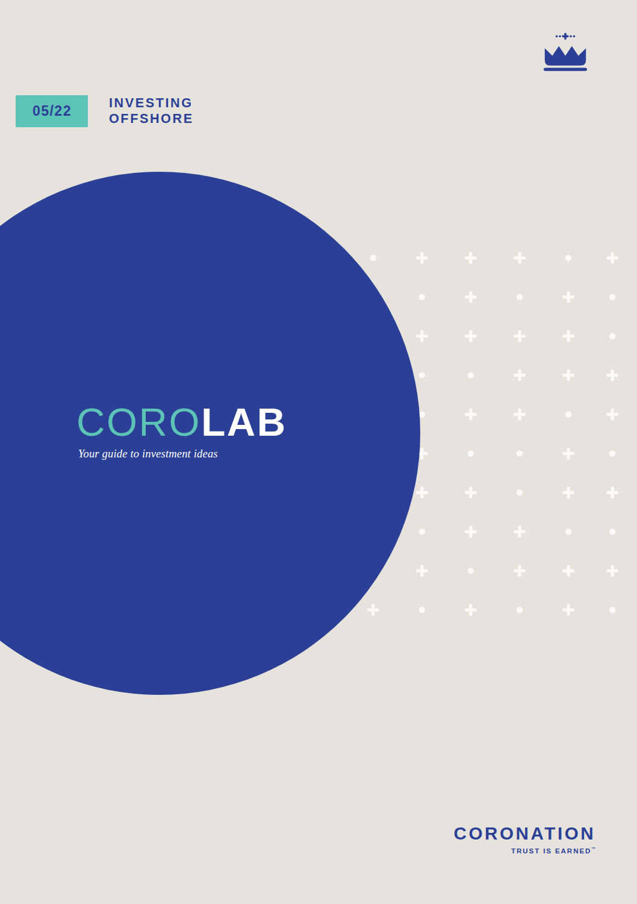05/22
Investing
Offshore
CORO LAB
Your guide to investment ideas
CORONATION
TRUST IS EARNED™